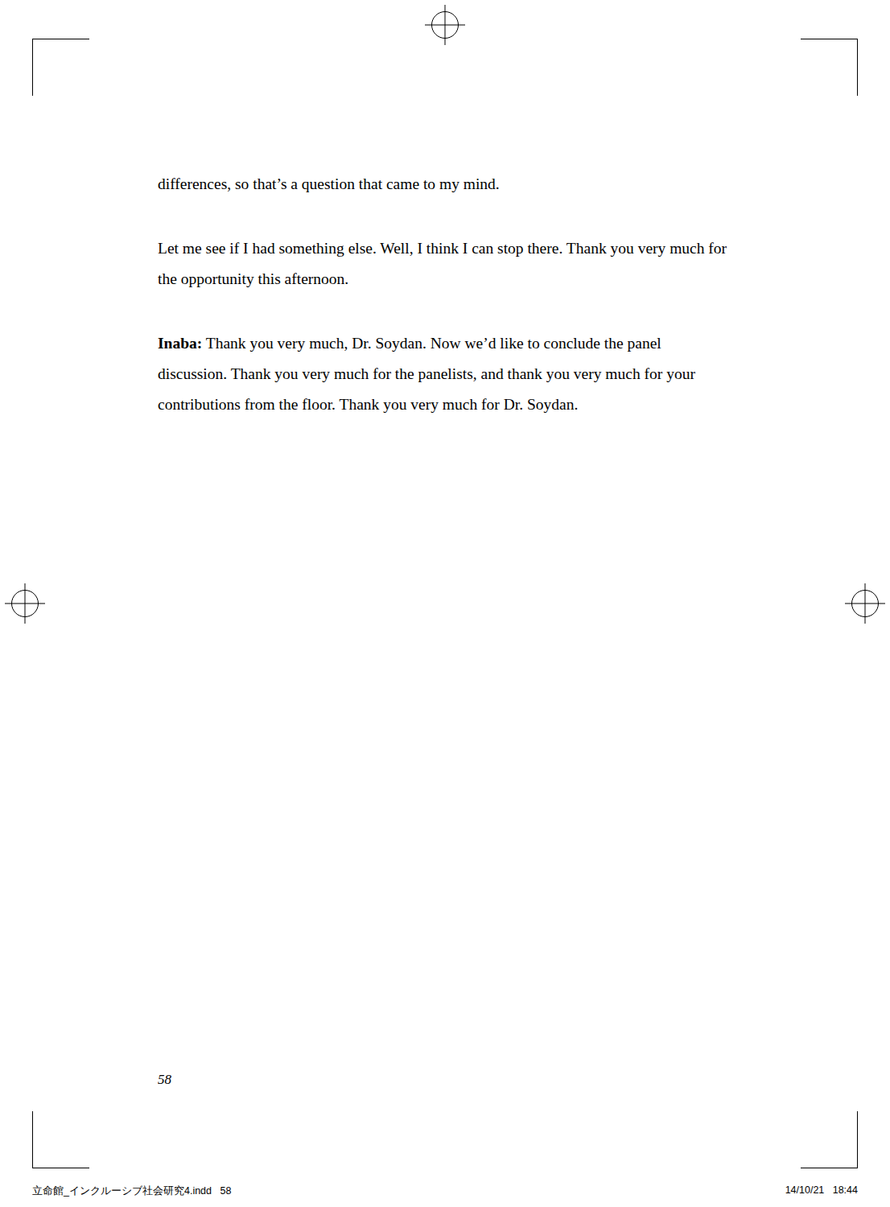differences, so that’s a question that came to my mind.
Let me see if I had something else. Well, I think I can stop there. Thank you very much for the opportunity this afternoon.
Inaba: Thank you very much, Dr. Soydan. Now we’d like to conclude the panel discussion. Thank you very much for the panelists, and thank you very much for your contributions from the floor. Thank you very much for Dr. Soydan.
58
立命館_インクルーシブ社会研究4.indd 58 14/10/21 18:44